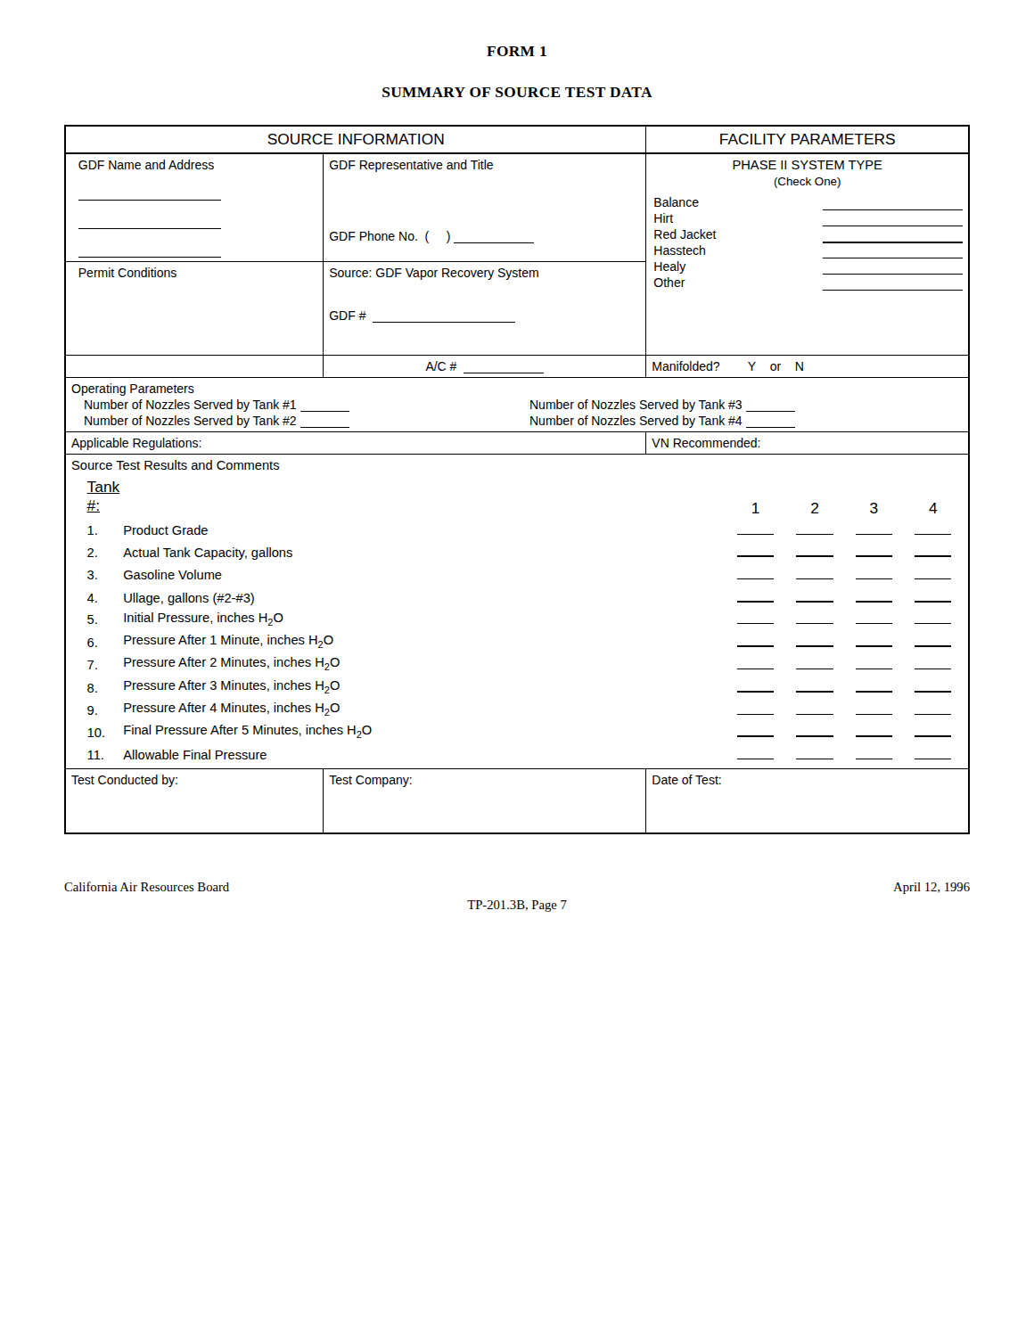FORM 1
SUMMARY OF SOURCE TEST DATA
| SOURCE INFORMATION | FACILITY PARAMETERS |
| GDF Name and Address | GDF Representative and Title GDF Phone No. ( ) | PHASE II SYSTEM TYPE (Check One) / Balance / / / Hirt / / / Red Jacket / / / Hasstech / / / Healy / / / Other / / |
| Permit Conditions | Source: GDF Vapor Recovery System GDF # |
| | A/C # | Manifolded? Y or N |
| Operating Parameters Number of Nozzles Served by Tank #1 Number of Nozzles Served by Tank #3 Number of Nozzles Served by Tank #2 Number of Nozzles Served by Tank #4 |
| Applicable Regulations: | VN Recommended: |
| Source Test Results and Comments / Tank #: / / 1 / 2 / 3 / 4 / / 1. / Product Grade / / / / / / 2. / Actual Tank Capacity, gallons / / / / / / 3. / Gasoline Volume / / / / / / 4. / Ullage, gallons (#2-#3) / / / / / / 5. / Initial Pressure, inches H 2 O / / / / / / 6. / Pressure After 1 Minute, inches H 2 O / / / / / / 7. / Pressure After 2 Minutes, inches H 2 O / / / / / / 8. / Pressure After 3 Minutes, inches H 2 O / / / / / / 9. / Pressure After 4 Minutes, inches H 2 O / / / / / / 10. / Final Pressure After 5 Minutes, inches H 2 O / / / / / / 11. / Allowable Final Pressure / / / / / |
| Test Conducted by: | Test Company: | Date of Test: |
California Air Resources Board
April 12, 1996
TP-201.3B, Page 7